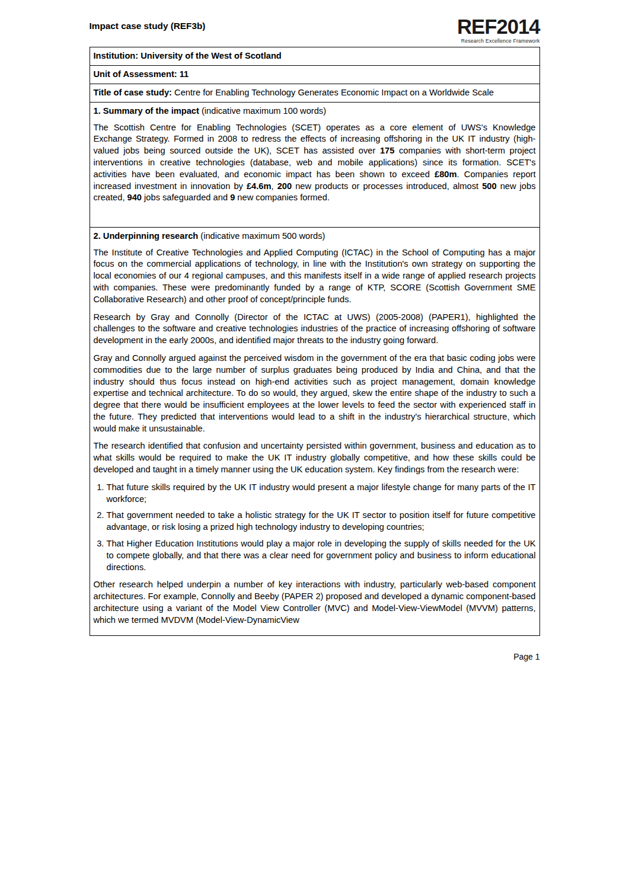Impact case study (REF3b)
REF2014
Research Excellence Framework
| Institution: University of the West of Scotland |
| Unit of Assessment: 11 |
| Title of case study: Centre for Enabling Technology Generates Economic Impact on a Worldwide Scale |
| 1. Summary of the impact (indicative maximum 100 words) The Scottish Centre for Enabling Technologies (SCET) operates as a core element of UWS's Knowledge Exchange Strategy. Formed in 2008 to redress the effects of increasing offshoring in the UK IT industry (high-valued jobs being sourced outside the UK), SCET has assisted over 175 companies with short-term project interventions in creative technologies (database, web and mobile applications) since its formation. SCET's activities have been evaluated, and economic impact has been shown to exceed £80m . Companies report increased investment in innovation by £4.6m , 200 new products or processes introduced, almost 500 new jobs created, 940 jobs safeguarded and 9 new companies formed. |
| 2. Underpinning research (indicative maximum 500 words) The Institute of Creative Technologies and Applied Computing (ICTAC) in the School of Computing has a major focus on the commercial applications of technology, in line with the Institution's own strategy on supporting the local economies of our 4 regional campuses, and this manifests itself in a wide range of applied research projects with companies. These were predominantly funded by a range of KTP, SCORE (Scottish Government SME Collaborative Research) and other proof of concept/principle funds. Research by Gray and Connolly (Director of the ICTAC at UWS) (2005-2008) (PAPER1), highlighted the challenges to the software and creative technologies industries of the practice of increasing offshoring of software development in the early 2000s, and identified major threats to the industry going forward. Gray and Connolly argued against the perceived wisdom in the government of the era that basic coding jobs were commodities due to the large number of surplus graduates being produced by India and China, and that the industry should thus focus instead on high-end activities such as project management, domain knowledge expertise and technical architecture. To do so would, they argued, skew the entire shape of the industry to such a degree that there would be insufficient employees at the lower levels to feed the sector with experienced staff in the future. They predicted that interventions would lead to a shift in the industry's hierarchical structure, which would make it unsustainable. The research identified that confusion and uncertainty persisted within government, business and education as to what skills would be required to make the UK IT industry globally competitive, and how these skills could be developed and taught in a timely manner using the UK education system. Key findings from the research were: That future skills required by the UK IT industry would present a major lifestyle change for many parts of the IT workforce; That government needed to take a holistic strategy for the UK IT sector to position itself for future competitive advantage, or risk losing a prized high technology industry to developing countries; That Higher Education Institutions would play a major role in developing the supply of skills needed for the UK to compete globally, and that there was a clear need for government policy and business to inform educational directions. Other research helped underpin a number of key interactions with industry, particularly web-based component architectures. For example, Connolly and Beeby (PAPER 2) proposed and developed a dynamic component-based architecture using a variant of the Model View Controller (MVC) and Model-View-ViewModel (MVVM) patterns, which we termed MVDVM (Model-View-DynamicView |
Page 1